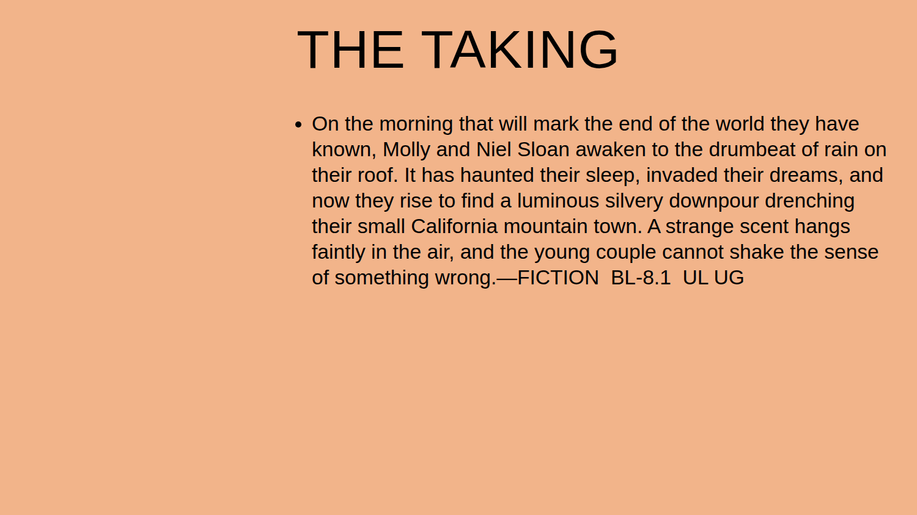THE TAKING
On the morning that will mark the end of the world they have known, Molly and Niel Sloan awaken to the drumbeat of rain on their roof. It has haunted their sleep, invaded their dreams, and now they rise to find a luminous silvery downpour drenching their small California mountain town. A strange scent hangs faintly in the air, and the young couple cannot shake the sense of something wrong.—FICTION BL-8.1 UL UG